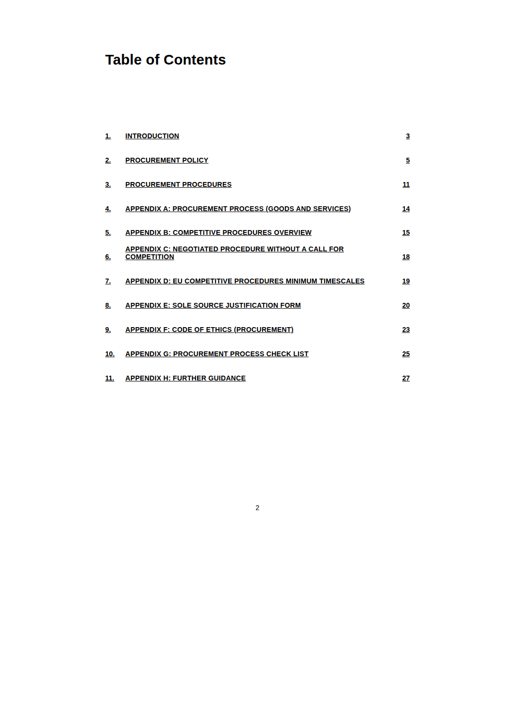Table of Contents
| 1. | INTRODUCTION | 3 |
| 2. | PROCUREMENT POLICY | 5 |
| 3. | PROCUREMENT PROCEDURES | 11 |
| 4. | APPENDIX A: PROCUREMENT PROCESS (GOODS AND SERVICES) | 14 |
| 5. | APPENDIX B: COMPETITIVE PROCEDURES OVERVIEW | 15 |
| 6. | APPENDIX C: NEGOTIATED PROCEDURE WITHOUT A CALL FOR COMPETITION | 18 |
| 7. | APPENDIX D: EU COMPETITIVE PROCEDURES MINIMUM TIMESCALES | 19 |
| 8. | APPENDIX E: SOLE SOURCE JUSTIFICATION FORM | 20 |
| 9. | APPENDIX F: CODE OF ETHICS (PROCUREMENT) | 23 |
| 10. | APPENDIX G: PROCUREMENT PROCESS CHECK LIST | 25 |
| 11. | APPENDIX H: FURTHER GUIDANCE | 27 |
2